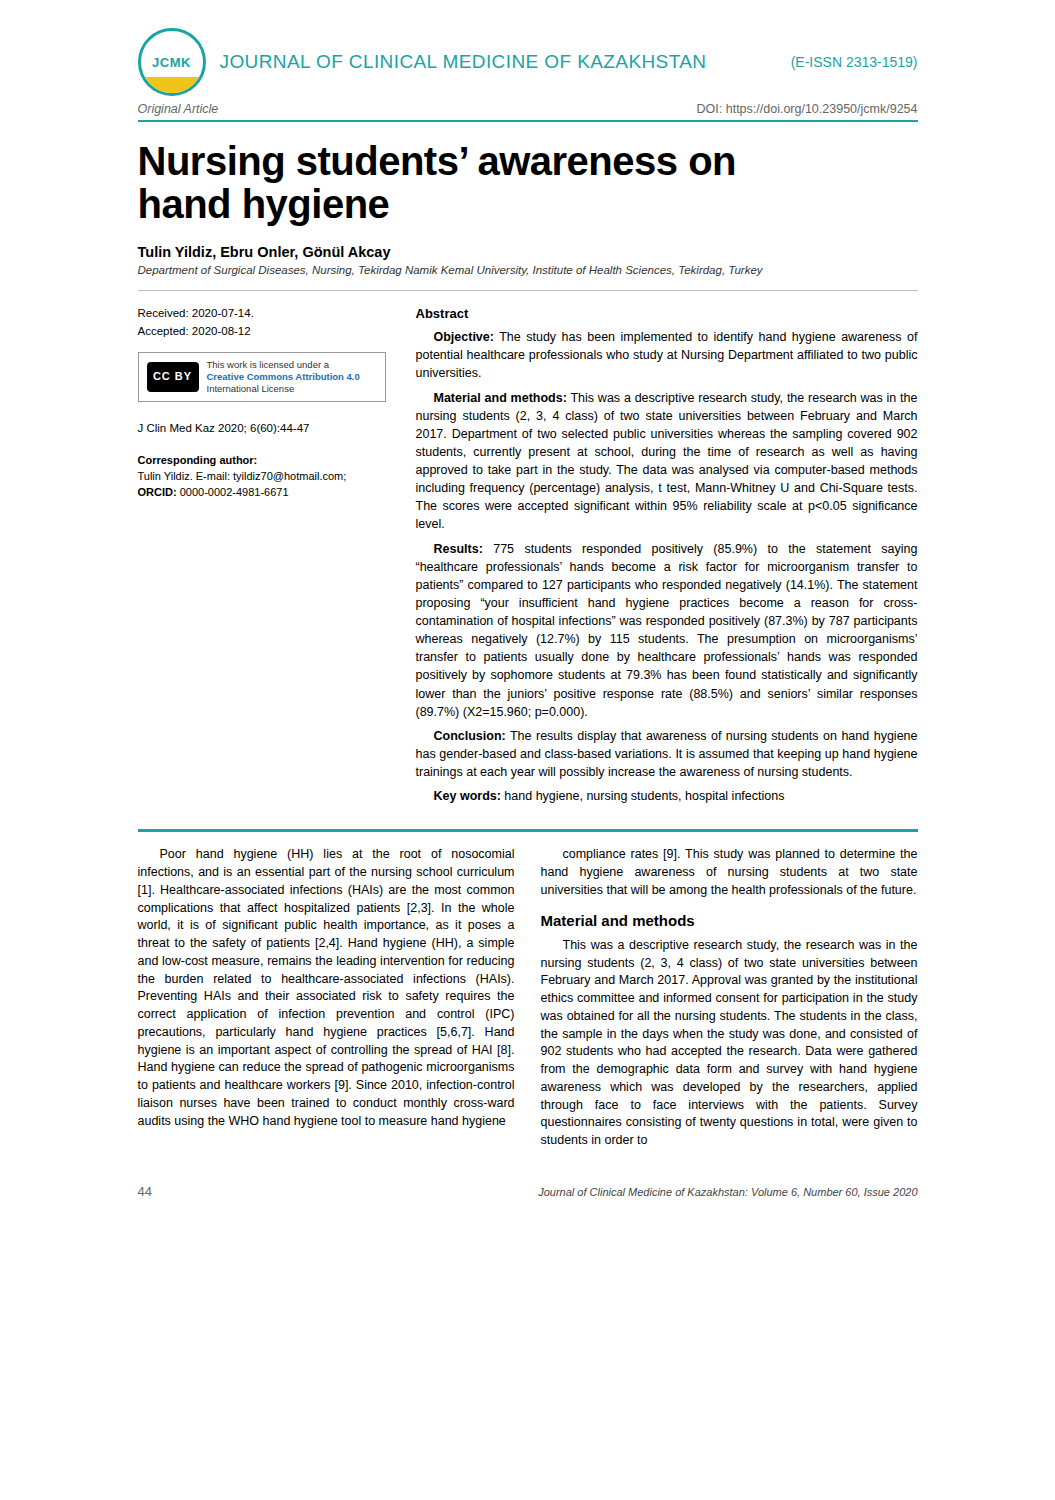JOURNAL OF CLINICAL MEDICINE OF KAZAKHSTAN
(E-ISSN 2313-1519)
Original Article
DOI: https://doi.org/10.23950/jcmk/9254
Nursing students’ awareness on
hand hygiene
Tulin Yildiz, Ebru Onler, Gönül Akcay
Department of Surgical Diseases, Nursing, Tekirdag Namik Kemal University, Institute of Health Sciences, Tekirdag, Turkey
Received: 2020-07-14.
Accepted: 2020-08-12
CC BY
This work is licensed under a
Creative Commons Attribution 4.0
International License
J Clin Med Kaz 2020; 6(60):44-47
Corresponding author:
Tulin Yildiz. E-mail: tyildiz70@hotmail.com;
ORCID: 0000-0002-4981-6671
Abstract
Objective: The study has been implemented to identify hand hygiene awareness of potential healthcare professionals who study at Nursing Department affiliated to two public universities.
Material and methods: This was a descriptive research study, the research was in the nursing students (2, 3, 4 class) of two state universities between February and March 2017. Department of two selected public universities whereas the sampling covered 902 students, currently present at school, during the time of research as well as having approved to take part in the study. The data was analysed via computer-based methods including frequency (percentage) analysis, t test, Mann-Whitney U and Chi-Square tests. The scores were accepted significant within 95% reliability scale at p<0.05 significance level.
Results: 775 students responded positively (85.9%) to the statement saying “healthcare professionals’ hands become a risk factor for microorganism transfer to patients” compared to 127 participants who responded negatively (14.1%). The statement proposing “your insufficient hand hygiene practices become a reason for cross-contamination of hospital infections” was responded positively (87.3%) by 787 participants whereas negatively (12.7%) by 115 students. The presumption on microorganisms’ transfer to patients usually done by healthcare professionals’ hands was responded positively by sophomore students at 79.3% has been found statistically and significantly lower than the juniors’ positive response rate (88.5%) and seniors’ similar responses (89.7%) (X2=15.960; p=0.000).
Conclusion: The results display that awareness of nursing students on hand hygiene has gender-based and class-based variations. It is assumed that keeping up hand hygiene trainings at each year will possibly increase the awareness of nursing students.
Key words: hand hygiene, nursing students, hospital infections
Poor hand hygiene (HH) lies at the root of nosocomial infections, and is an essential part of the nursing school curriculum [1]. Healthcare-associated infections (HAIs) are the most common complications that affect hospitalized patients [2,3]. In the whole world, it is of significant public health importance, as it poses a threat to the safety of patients [2,4]. Hand hygiene (HH), a simple and low-cost measure, remains the leading intervention for reducing the burden related to healthcare-associated infections (HAIs). Preventing HAIs and their associated risk to safety requires the correct application of infection prevention and control (IPC) precautions, particularly hand hygiene practices [5,6,7]. Hand hygiene is an important aspect of controlling the spread of HAI [8]. Hand hygiene can reduce the spread of pathogenic microorganisms to patients and healthcare workers [9]. Since 2010, infection-control liaison nurses have been trained to conduct monthly cross-ward audits using the WHO hand hygiene tool to measure hand hygiene
compliance rates [9]. This study was planned to determine the hand hygiene awareness of nursing students at two state universities that will be among the health professionals of the future.
Material and methods
This was a descriptive research study, the research was in the nursing students (2, 3, 4 class) of two state universities between February and March 2017. Approval was granted by the institutional ethics committee and informed consent for participation in the study was obtained for all the nursing students. The students in the class, the sample in the days when the study was done, and consisted of 902 students who had accepted the research. Data were gathered from the demographic data form and survey with hand hygiene awareness which was developed by the researchers, applied through face to face interviews with the patients. Survey questionnaires consisting of twenty questions in total, were given to students in order to
44
Journal of Clinical Medicine of Kazakhstan: Volume 6, Number 60, Issue 2020